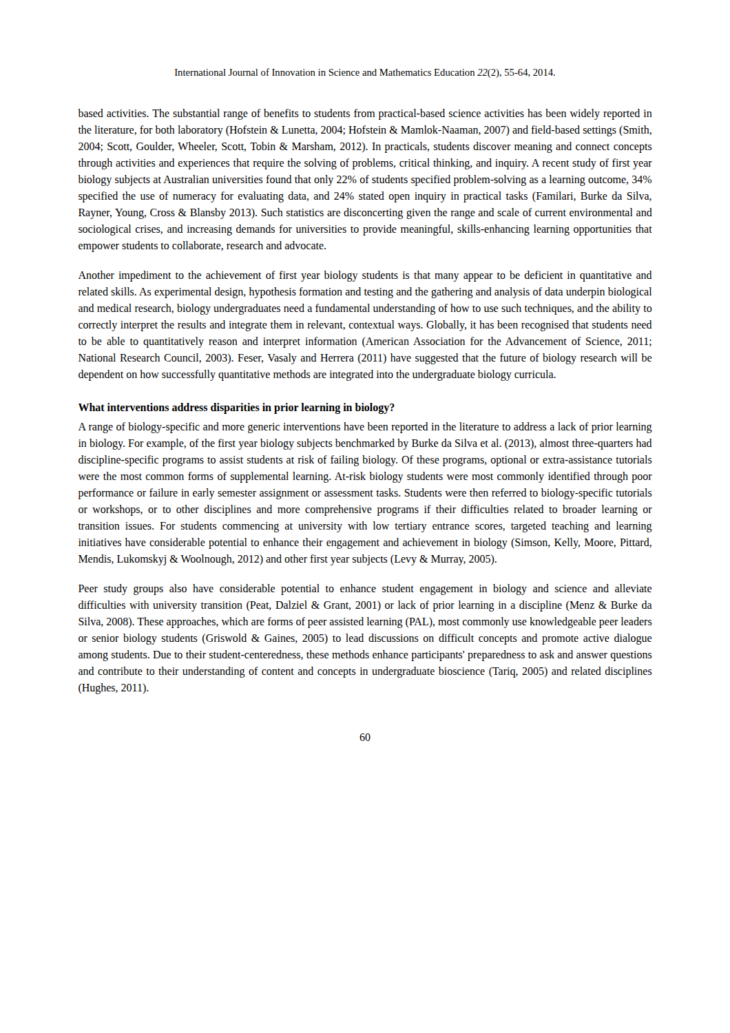International Journal of Innovation in Science and Mathematics Education 22(2), 55-64, 2014.
based activities. The substantial range of benefits to students from practical-based science activities has been widely reported in the literature, for both laboratory (Hofstein & Lunetta, 2004; Hofstein & Mamlok-Naaman, 2007) and field-based settings (Smith, 2004; Scott, Goulder, Wheeler, Scott, Tobin & Marsham, 2012). In practicals, students discover meaning and connect concepts through activities and experiences that require the solving of problems, critical thinking, and inquiry. A recent study of first year biology subjects at Australian universities found that only 22% of students specified problem-solving as a learning outcome, 34% specified the use of numeracy for evaluating data, and 24% stated open inquiry in practical tasks (Familari, Burke da Silva, Rayner, Young, Cross & Blansby 2013). Such statistics are disconcerting given the range and scale of current environmental and sociological crises, and increasing demands for universities to provide meaningful, skills-enhancing learning opportunities that empower students to collaborate, research and advocate.
Another impediment to the achievement of first year biology students is that many appear to be deficient in quantitative and related skills. As experimental design, hypothesis formation and testing and the gathering and analysis of data underpin biological and medical research, biology undergraduates need a fundamental understanding of how to use such techniques, and the ability to correctly interpret the results and integrate them in relevant, contextual ways. Globally, it has been recognised that students need to be able to quantitatively reason and interpret information (American Association for the Advancement of Science, 2011; National Research Council, 2003). Feser, Vasaly and Herrera (2011) have suggested that the future of biology research will be dependent on how successfully quantitative methods are integrated into the undergraduate biology curricula.
What interventions address disparities in prior learning in biology?
A range of biology-specific and more generic interventions have been reported in the literature to address a lack of prior learning in biology. For example, of the first year biology subjects benchmarked by Burke da Silva et al. (2013), almost three-quarters had discipline-specific programs to assist students at risk of failing biology. Of these programs, optional or extra-assistance tutorials were the most common forms of supplemental learning. At-risk biology students were most commonly identified through poor performance or failure in early semester assignment or assessment tasks. Students were then referred to biology-specific tutorials or workshops, or to other disciplines and more comprehensive programs if their difficulties related to broader learning or transition issues. For students commencing at university with low tertiary entrance scores, targeted teaching and learning initiatives have considerable potential to enhance their engagement and achievement in biology (Simson, Kelly, Moore, Pittard, Mendis, Lukomskyj & Woolnough, 2012) and other first year subjects (Levy & Murray, 2005).
Peer study groups also have considerable potential to enhance student engagement in biology and science and alleviate difficulties with university transition (Peat, Dalziel & Grant, 2001) or lack of prior learning in a discipline (Menz & Burke da Silva, 2008). These approaches, which are forms of peer assisted learning (PAL), most commonly use knowledgeable peer leaders or senior biology students (Griswold & Gaines, 2005) to lead discussions on difficult concepts and promote active dialogue among students. Due to their student-centeredness, these methods enhance participants' preparedness to ask and answer questions and contribute to their understanding of content and concepts in undergraduate bioscience (Tariq, 2005) and related disciplines (Hughes, 2011).
60